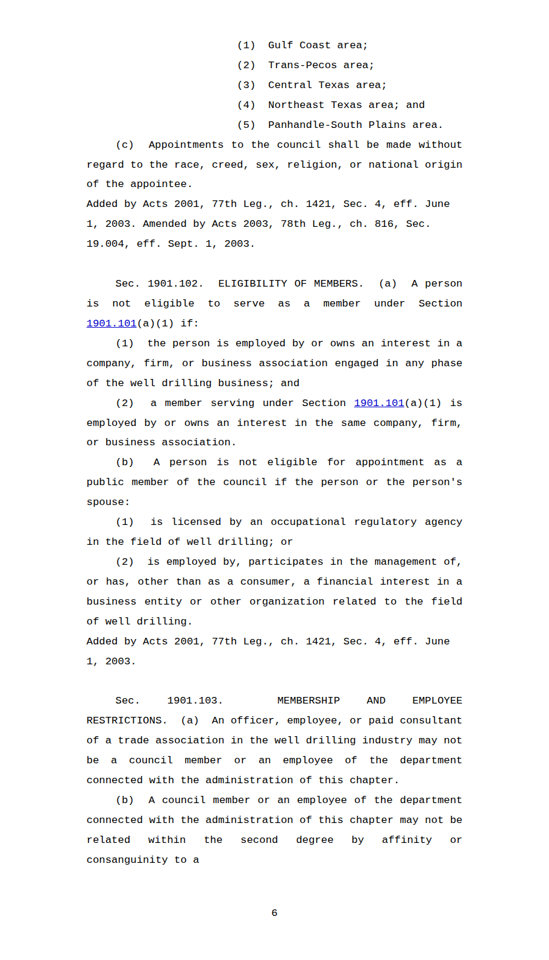(1) Gulf Coast area;
(2) Trans-Pecos area;
(3) Central Texas area;
(4) Northeast Texas area; and
(5) Panhandle-South Plains area.
(c) Appointments to the council shall be made without regard to the race, creed, sex, religion, or national origin of the appointee.
Added by Acts 2001, 77th Leg., ch. 1421, Sec. 4, eff. June 1, 2003. Amended by Acts 2003, 78th Leg., ch. 816, Sec. 19.004, eff. Sept. 1, 2003.
Sec. 1901.102. ELIGIBILITY OF MEMBERS. (a) A person is not eligible to serve as a member under Section 1901.101(a)(1) if:
(1) the person is employed by or owns an interest in a company, firm, or business association engaged in any phase of the well drilling business; and
(2) a member serving under Section 1901.101(a)(1) is employed by or owns an interest in the same company, firm, or business association.
(b) A person is not eligible for appointment as a public member of the council if the person or the person's spouse:
(1) is licensed by an occupational regulatory agency in the field of well drilling; or
(2) is employed by, participates in the management of, or has, other than as a consumer, a financial interest in a business entity or other organization related to the field of well drilling.
Added by Acts 2001, 77th Leg., ch. 1421, Sec. 4, eff. June 1, 2003.
Sec. 1901.103. MEMBERSHIP AND EMPLOYEE RESTRICTIONS. (a) An officer, employee, or paid consultant of a trade association in the well drilling industry may not be a council member or an employee of the department connected with the administration of this chapter.
(b) A council member or an employee of the department connected with the administration of this chapter may not be related within the second degree by affinity or consanguinity to a
6